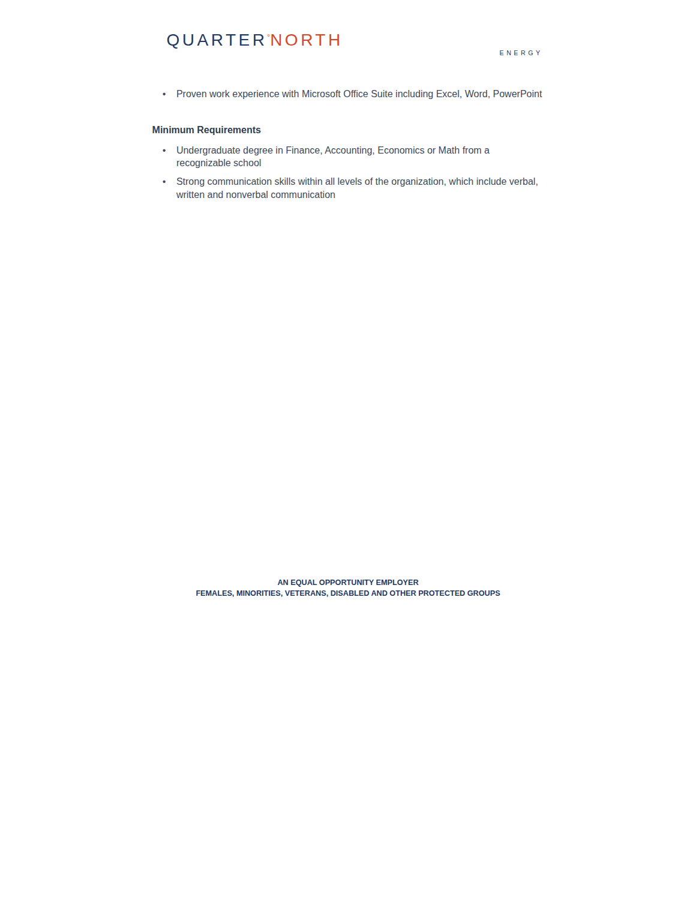QUARTER°NORTH ENERGY
Proven work experience with Microsoft Office Suite including Excel, Word, PowerPoint
Minimum Requirements
Undergraduate degree in Finance, Accounting, Economics or Math from a recognizable school
Strong communication skills within all levels of the organization, which include verbal, written and nonverbal communication
AN EQUAL OPPORTUNITY EMPLOYER
FEMALES, MINORITIES, VETERANS, DISABLED AND OTHER PROTECTED GROUPS